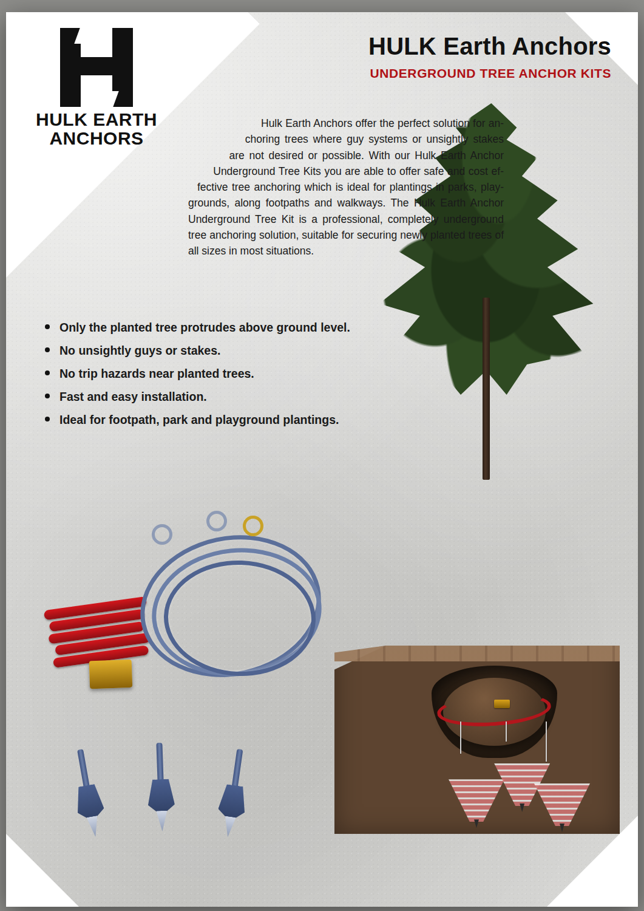HULK EARTH ANCHORS
HULK Earth Anchors
Underground Tree Anchor Kits
Hulk Earth Anchors offer the perfect solution for anchoring trees where guy systems or unsightly stakes are not desired or possible. With our Hulk Earth Anchor Underground Tree Kits you are able to offer safe and cost effective tree anchoring which is ideal for plantings in parks, playgrounds, along footpaths and walkways. The Hulk Earth Anchor Underground Tree Kit is a professional, completely underground tree anchoring solution, suitable for securing newly planted trees of all sizes in most situations.
Only the planted tree protrudes above ground level.
No unsightly guys or stakes.
No trip hazards near planted trees.
Fast and easy installation.
Ideal for footpath, park and playground plantings.